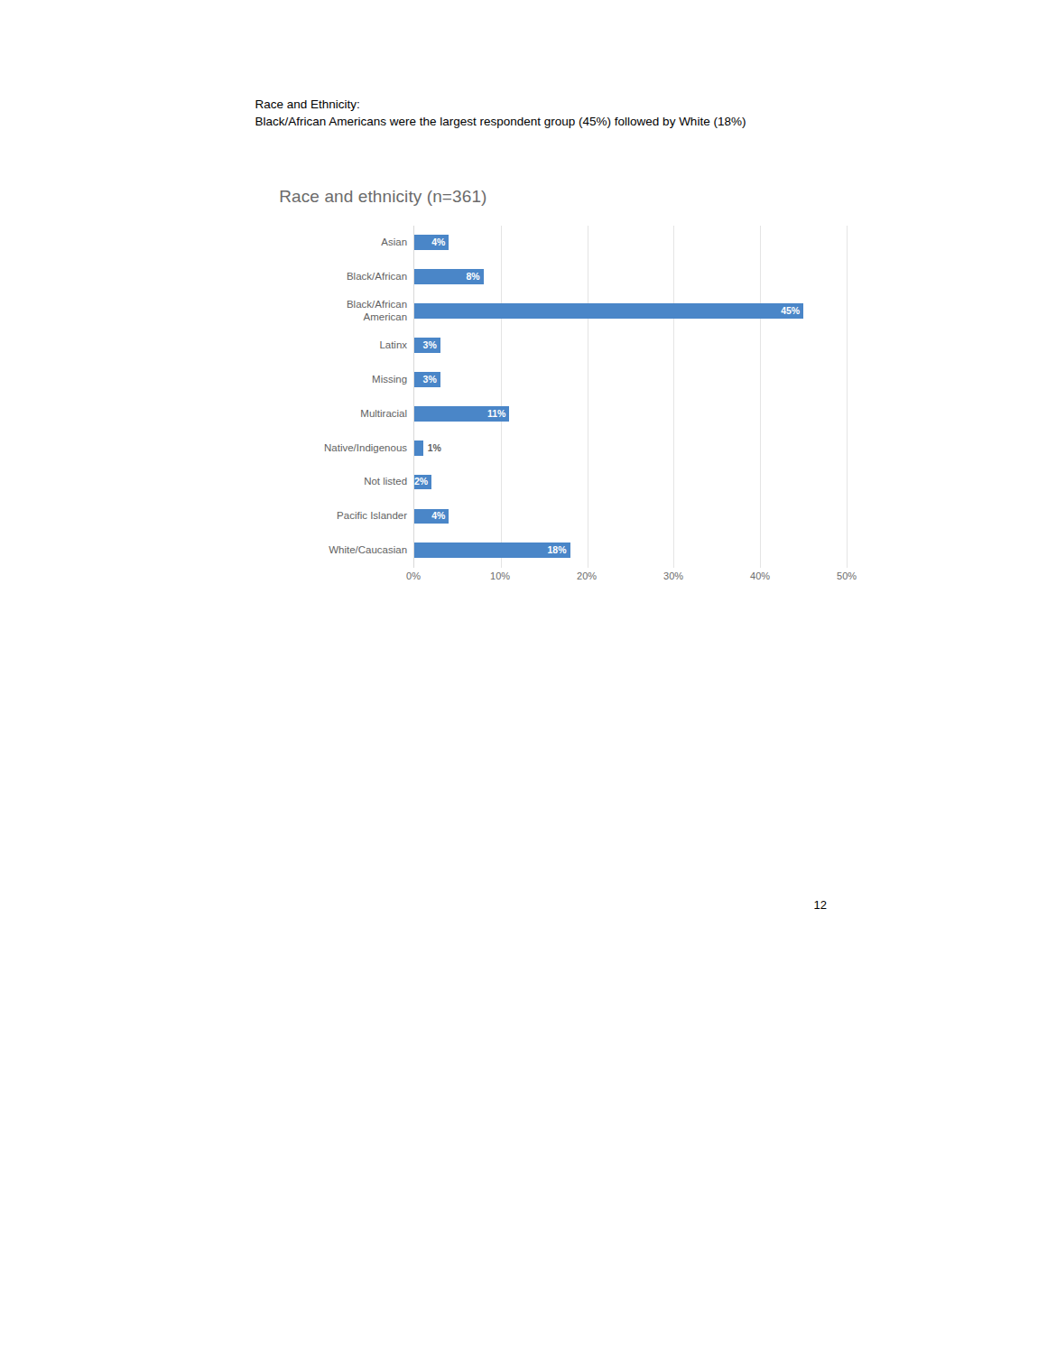Race and Ethnicity:
Black/African Americans were the largest respondent group (45%) followed by White (18%)
Race and ethnicity (n=361)
Asian
4%
Black/African
8%
Black/African
American
45%
Latinx
3%
Missing
3%
Multiracial
11%
Native/Indigenous
1%
Not listed
2%
Pacific Islander
4%
White/Caucasian
18%
0% 10% 20% 30% 40% 50%
12